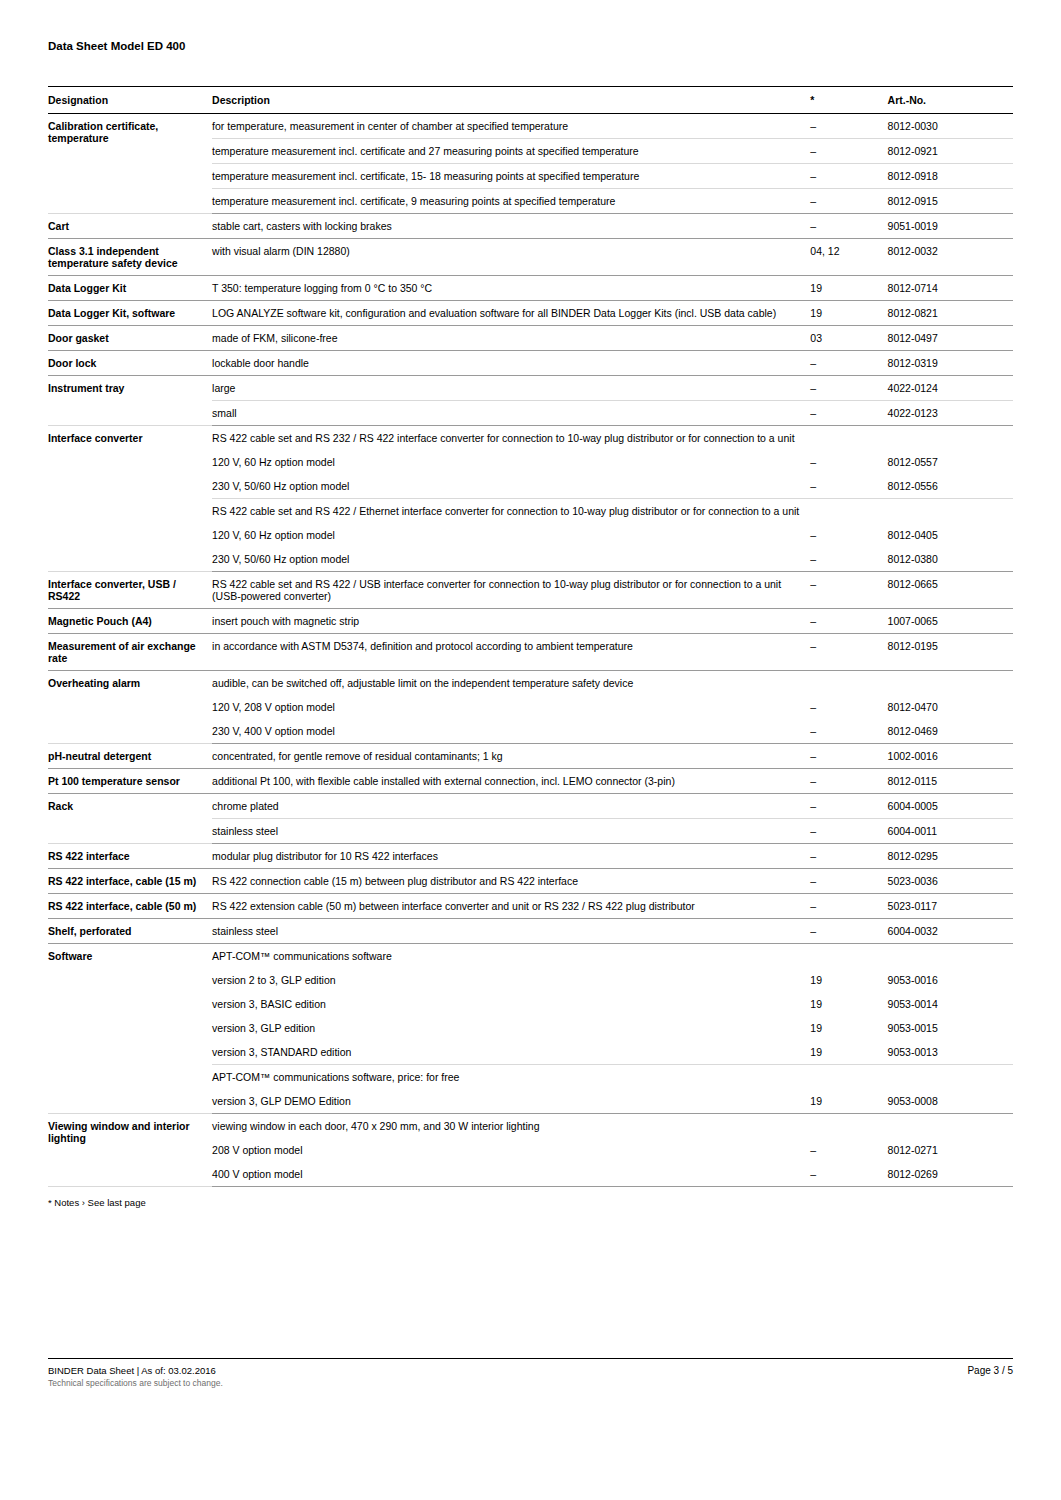Data Sheet Model ED 400
| Designation | Description | * | Art.-No. |
| --- | --- | --- | --- |
| Calibration certificate, temperature | for temperature, measurement in center of chamber at specified temperature | – | 8012-0030 |
| temperature measurement incl. certificate and 27 measuring points at specified temperature | – | 8012-0921 |
| temperature measurement incl. certificate, 15- 18 measuring points at specified temperature | – | 8012-0918 |
| temperature measurement incl. certificate, 9 measuring points at specified temperature | – | 8012-0915 |
| Cart | stable cart, casters with locking brakes | – | 9051-0019 |
| Class 3.1 independent temperature safety device | with visual alarm (DIN 12880) | 04, 12 | 8012-0032 |
| Data Logger Kit | T 350: temperature logging from 0 °C to 350 °C | 19 | 8012-0714 |
| Data Logger Kit, software | LOG ANALYZE software kit, configuration and evaluation software for all BINDER Data Logger Kits (incl. USB data cable) | 19 | 8012-0821 |
| Door gasket | made of FKM, silicone-free | 03 | 8012-0497 |
| Door lock | lockable door handle | – | 8012-0319 |
| Instrument tray | large | – | 4022-0124 |
| small | – | 4022-0123 |
| Interface converter | RS 422 cable set and RS 232 / RS 422 interface converter for connection to 10-way plug distributor or for connection to a unit | | |
| 120 V, 60 Hz option model | – | 8012-0557 |
| 230 V, 50/60 Hz option model | – | 8012-0556 |
| RS 422 cable set and RS 422 / Ethernet interface converter for connection to 10-way plug distributor or for connection to a unit | | |
| 120 V, 60 Hz option model | – | 8012-0405 |
| 230 V, 50/60 Hz option model | – | 8012-0380 |
| Interface converter, USB / RS422 | RS 422 cable set and RS 422 / USB interface converter for connection to 10-way plug distributor or for connection to a unit (USB-powered converter) | – | 8012-0665 |
| Magnetic Pouch (A4) | insert pouch with magnetic strip | – | 1007-0065 |
| Measurement of air exchange rate | in accordance with ASTM D5374, definition and protocol according to ambient temperature | – | 8012-0195 |
| Overheating alarm | audible, can be switched off, adjustable limit on the independent temperature safety device | | |
| 120 V, 208 V option model | – | 8012-0470 |
| 230 V, 400 V option model | – | 8012-0469 |
| pH-neutral detergent | concentrated, for gentle remove of residual contaminants; 1 kg | – | 1002-0016 |
| Pt 100 temperature sensor | additional Pt 100, with flexible cable installed with external connection, incl. LEMO connector (3-pin) | – | 8012-0115 |
| Rack | chrome plated | – | 6004-0005 |
| stainless steel | – | 6004-0011 |
| RS 422 interface | modular plug distributor for 10 RS 422 interfaces | – | 8012-0295 |
| RS 422 interface, cable (15 m) | RS 422 connection cable (15 m) between plug distributor and RS 422 interface | – | 5023-0036 |
| RS 422 interface, cable (50 m) | RS 422 extension cable (50 m) between interface converter and unit or RS 232 / RS 422 plug distributor | – | 5023-0117 |
| Shelf, perforated | stainless steel | – | 6004-0032 |
| Software | APT-COM™ communications software | | |
| version 2 to 3, GLP edition | 19 | 9053-0016 |
| version 3, BASIC edition | 19 | 9053-0014 |
| version 3, GLP edition | 19 | 9053-0015 |
| version 3, STANDARD edition | 19 | 9053-0013 |
| APT-COM™ communications software, price: for free | | |
| version 3, GLP DEMO Edition | 19 | 9053-0008 |
| Viewing window and interior lighting | viewing window in each door, 470 x 290 mm, and 30 W interior lighting | | |
| 208 V option model | – | 8012-0271 |
| 400 V option model | – | 8012-0269 |
* Notes › See last page
BINDER Data Sheet | As of: 03.02.2016 Technical specifications are subject to change.
Page 3 / 5